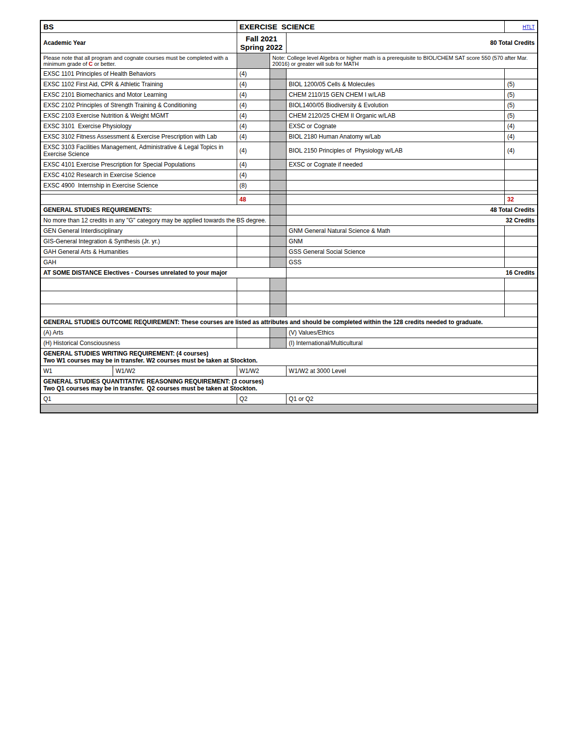| BS | EXERCISE SCIENCE | HTLT |
| Academic Year | Fall 2021 Spring 2022 | 80 Total Credits |
| Please note that all program and cognate courses must be completed with a minimum grade of C or better. | | Note: College level Algebra or higher math is a prerequisite to BIOL/CHEM SAT score 550 (570 after Mar. 20016) or greater will sub for MATH |
| EXSC 1101 Principles of Health Behaviors | (4) | | | |
| EXSC 1102 First Aid, CPR & Athletic Training | (4) | | BIOL 1200/05 Cells & Molecules | (5) |
| EXSC 2101 Biomechanics and Motor Learning | (4) | | CHEM 2110/15 GEN CHEM I w/LAB | (5) |
| EXSC 2102 Principles of Strength Training & Conditioning | (4) | | BIOL1400/05 Biodiversity & Evolution | (5) |
| EXSC 2103 Exercise Nutrition & Weight MGMT | (4) | | CHEM 2120/25 CHEM II Organic w/LAB | (5) |
| EXSC 3101 Exercise Physiology | (4) | | EXSC or Cognate | (4) |
| EXSC 3102 Fitness Assessment & Exercise Prescription with Lab | (4) | | BIOL 2180 Human Anatomy w/Lab | (4) |
| EXSC 3103 Facilities Management, Administrative & Legal Topics in Exercise Science | (4) | | BIOL 2150 Principles of Physiology w/LAB | (4) |
| EXSC 4101 Exercise Prescription for Special Populations | (4) | | EXSC or Cognate if needed | |
| EXSC 4102 Research in Exercise Science | (4) | | | |
| EXSC 4900 Internship in Exercise Science | (8) | | | |
| | 48 | | | 32 |
| GENERAL STUDIES REQUIREMENTS: | | 48 Total Credits |
| No more than 12 credits in any "G" category may be applied towards the BS degree. | | 32 Credits |
| GEN General Interdisciplinary | | | GNM General Natural Science & Math | |
| GIS-General Integration & Synthesis (Jr. yr.) | | | GNM | |
| GAH General Arts & Humanities | | | GSS General Social Science | |
| GAH | | | GSS | |
| AT SOME DISTANCE Electives - Courses unrelated to your major | 16 Credits |
| GENERAL STUDIES OUTCOME REQUIREMENT: These courses are listed as attributes and should be completed within the 128 credits needed to graduate. |
| (A) Arts | | | (V) Values/Ethics |
| (H) Historical Consciousness | | | (I) International/Multicultural |
| GENERAL STUDIES WRITING REQUIREMENT: (4 courses) Two W1 courses may be in transfer. W2 courses must be taken at Stockton. |
| W1 | W1/W2 | W1/W2 | W1/W2 at 3000 Level |
| GENERAL STUDIES QUANTITATIVE REASONING REQUIREMENT: (3 courses) Two Q1 courses may be in transfer. Q2 courses must be taken at Stockton. |
| Q1 | Q2 | Q1 or Q2 |